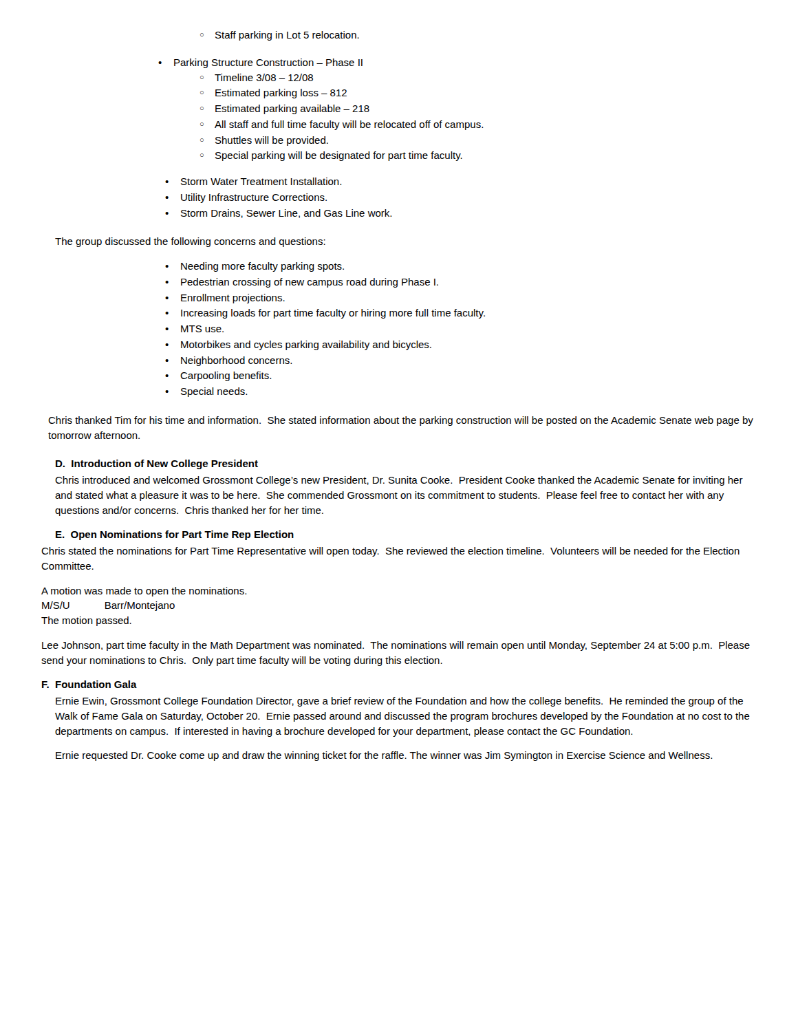Staff parking in Lot 5 relocation.
Parking Structure Construction – Phase II
Timeline 3/08 – 12/08
Estimated parking loss – 812
Estimated parking available – 218
All staff and full time faculty will be relocated off of campus.
Shuttles will be provided.
Special parking will be designated for part time faculty.
Storm Water Treatment Installation.
Utility Infrastructure Corrections.
Storm Drains, Sewer Line, and Gas Line work.
The group discussed the following concerns and questions:
Needing more faculty parking spots.
Pedestrian crossing of new campus road during Phase I.
Enrollment projections.
Increasing loads for part time faculty or hiring more full time faculty.
MTS use.
Motorbikes and cycles parking availability and bicycles.
Neighborhood concerns.
Carpooling benefits.
Special needs.
Chris thanked Tim for his time and information. She stated information about the parking construction will be posted on the Academic Senate web page by tomorrow afternoon.
D. Introduction of New College President
Chris introduced and welcomed Grossmont College’s new President, Dr. Sunita Cooke. President Cooke thanked the Academic Senate for inviting her and stated what a pleasure it was to be here. She commended Grossmont on its commitment to students. Please feel free to contact her with any questions and/or concerns. Chris thanked her for her time.
E. Open Nominations for Part Time Rep Election
Chris stated the nominations for Part Time Representative will open today. She reviewed the election timeline. Volunteers will be needed for the Election Committee.
A motion was made to open the nominations.
M/S/U Barr/Montejano
The motion passed.
Lee Johnson, part time faculty in the Math Department was nominated. The nominations will remain open until Monday, September 24 at 5:00 p.m. Please send your nominations to Chris. Only part time faculty will be voting during this election.
F. Foundation Gala
Ernie Ewin, Grossmont College Foundation Director, gave a brief review of the Foundation and how the college benefits. He reminded the group of the Walk of Fame Gala on Saturday, October 20. Ernie passed around and discussed the program brochures developed by the Foundation at no cost to the departments on campus. If interested in having a brochure developed for your department, please contact the GC Foundation.
Ernie requested Dr. Cooke come up and draw the winning ticket for the raffle. The winner was Jim Symington in Exercise Science and Wellness.